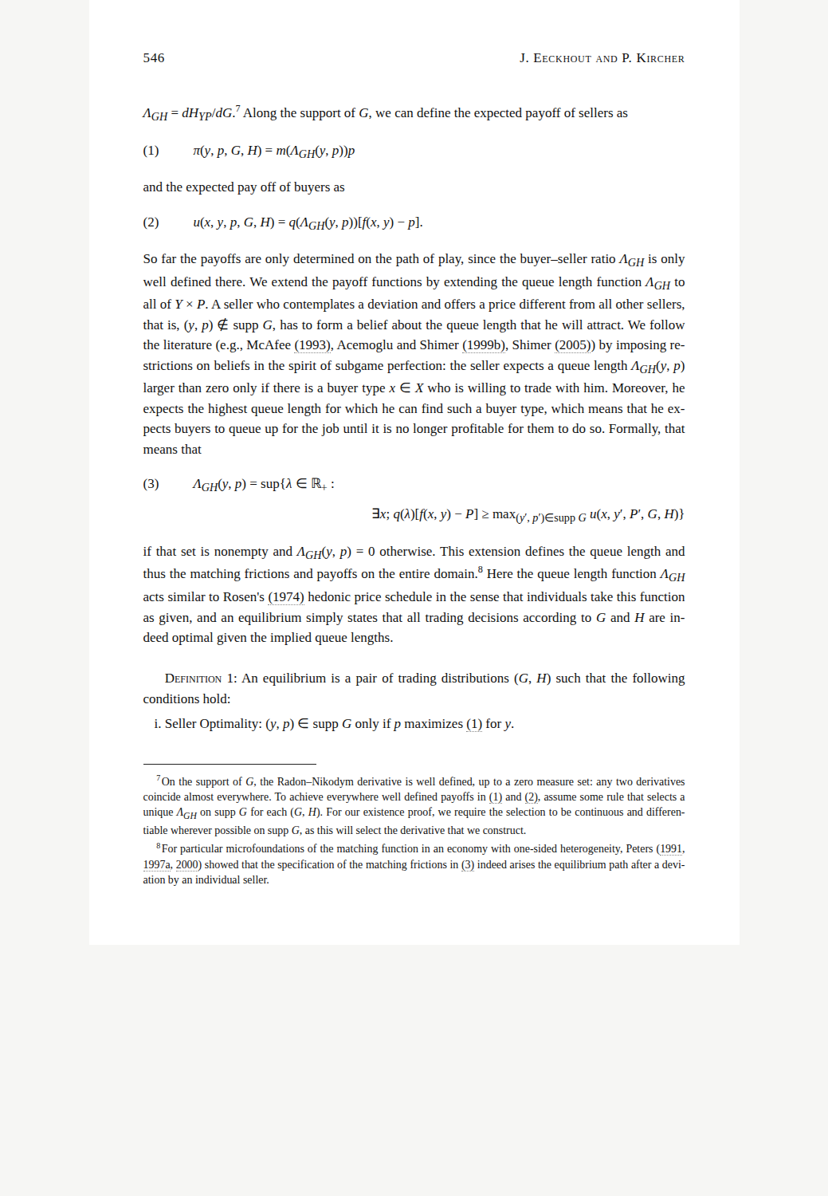546 J. Eeckhout and P. Kircher
ΛGH = dHYP/dG.7 Along the support of G, we can define the expected payoff of sellers as
(1) π(y, p, G, H) = m(ΛGH(y, p))p
and the expected pay off of buyers as
(2) u(x, y, p, G, H) = q(ΛGH(y, p))[f(x, y) − p].
So far the payoffs are only determined on the path of play, since the buyer–seller ratio ΛGH is only well defined there. We extend the payoff functions by extending the queue length function ΛGH to all of Y × P. A seller who contemplates a deviation and offers a price different from all other sellers, that is, (y, p) ∉ supp G, has to form a belief about the queue length that he will attract. We follow the literature (e.g., McAfee (1993), Acemoglu and Shimer (1999b), Shimer (2005)) by imposing restrictions on beliefs in the spirit of subgame perfection: the seller expects a queue length ΛGH(y, p) larger than zero only if there is a buyer type x ∈ X who is willing to trade with him. Moreover, he expects the highest queue length for which he can find such a buyer type, which means that he expects buyers to queue up for the job until it is no longer profitable for them to do so. Formally, that means that
(3) ΛGH(y, p) = sup{λ ∈ ℝ+ : ∃x; q(λ)[f(x, y) − P] ≥ max(y′, p′)∈supp G u(x, y′, P′, G, H)}
if that set is nonempty and ΛGH(y, p) = 0 otherwise. This extension defines the queue length and thus the matching frictions and payoffs on the entire domain.8 Here the queue length function ΛGH acts similar to Rosen's (1974) hedonic price schedule in the sense that individuals take this function as given, and an equilibrium simply states that all trading decisions according to G and H are indeed optimal given the implied queue lengths.
Definition 1: An equilibrium is a pair of trading distributions (G, H) such that the following conditions hold:
Seller Optimality: (y, p) ∈ supp G only if p maximizes (1) for y.
7On the support of G, the Radon–Nikodym derivative is well defined, up to a zero measure set: any two derivatives coincide almost everywhere. To achieve everywhere well defined payoffs in (1) and (2), assume some rule that selects a unique ΛGH on supp G for each (G, H). For our existence proof, we require the selection to be continuous and differentiable wherever possible on supp G, as this will select the derivative that we construct.
8For particular microfoundations of the matching function in an economy with one-sided heterogeneity, Peters (1991, 1997a, 2000) showed that the specification of the matching frictions in (3) indeed arises the equilibrium path after a deviation by an individual seller.